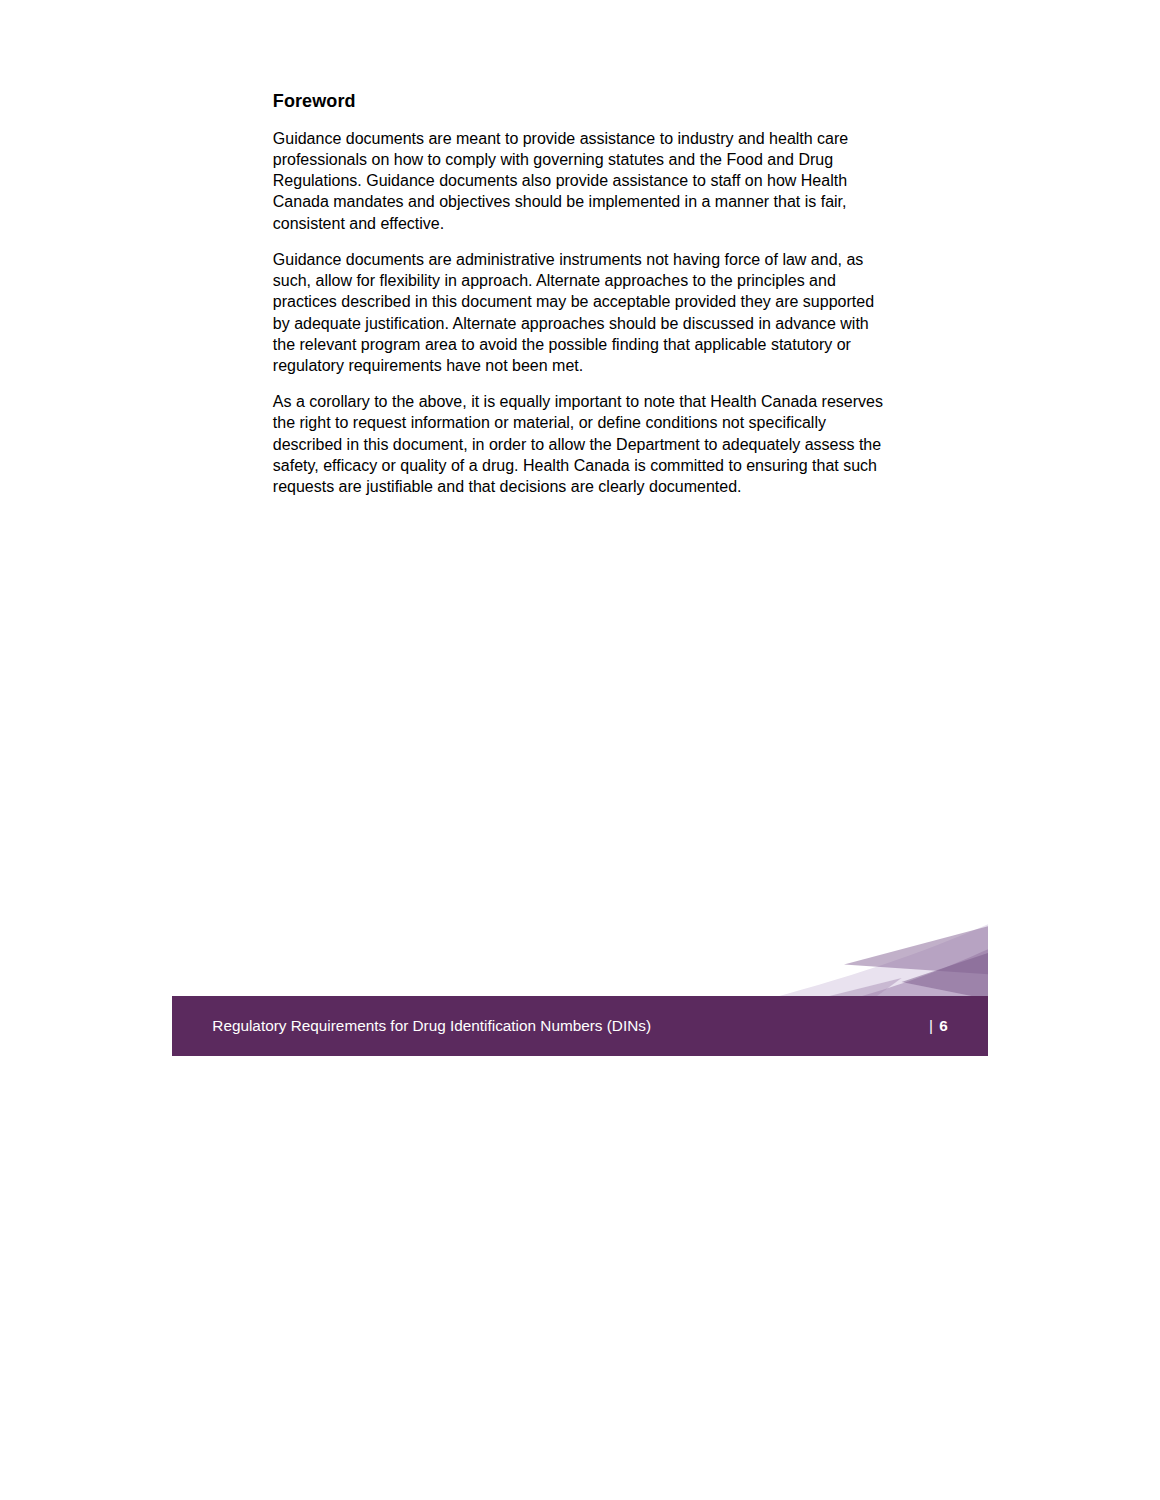Foreword
Guidance documents are meant to provide assistance to industry and health care professionals on how to comply with governing statutes and the Food and Drug Regulations. Guidance documents also provide assistance to staff on how Health Canada mandates and objectives should be implemented in a manner that is fair, consistent and effective.
Guidance documents are administrative instruments not having force of law and, as such, allow for flexibility in approach. Alternate approaches to the principles and practices described in this document may be acceptable provided they are supported by adequate justification. Alternate approaches should be discussed in advance with the relevant program area to avoid the possible finding that applicable statutory or regulatory requirements have not been met.
As a corollary to the above, it is equally important to note that Health Canada reserves the right to request information or material, or define conditions not specifically described in this document, in order to allow the Department to adequately assess the safety, efficacy or quality of a drug. Health Canada is committed to ensuring that such requests are justifiable and that decisions are clearly documented.
Regulatory Requirements for Drug Identification Numbers (DINs) | 6